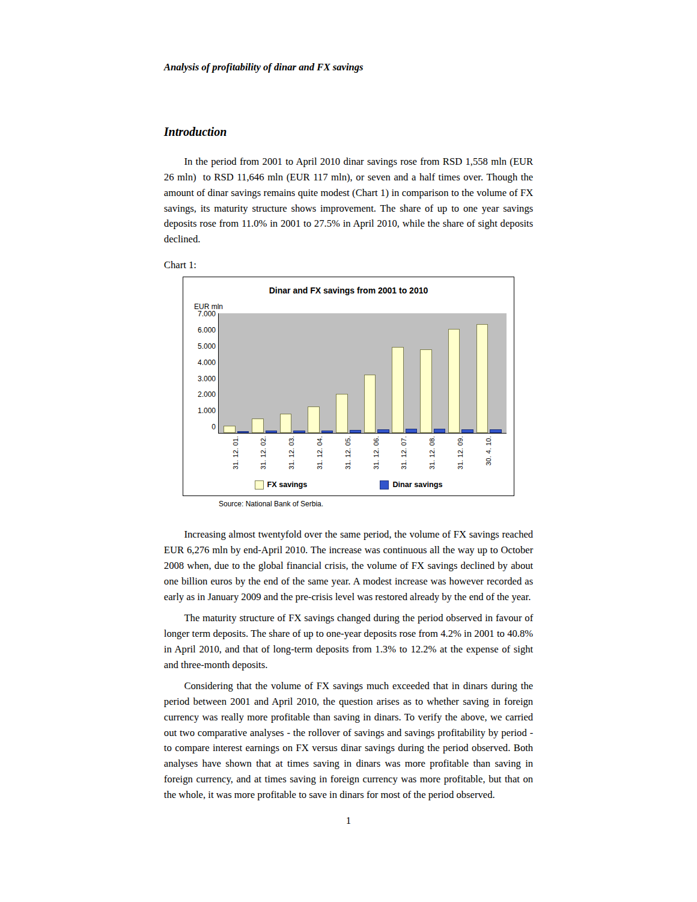Analysis of profitability of dinar and FX savings
Introduction
In the period from 2001 to April 2010 dinar savings rose from RSD 1,558 mln (EUR 26 mln) to RSD 11,646 mln (EUR 117 mln), or seven and a half times over. Though the amount of dinar savings remains quite modest (Chart 1) in comparison to the volume of FX savings, its maturity structure shows improvement. The share of up to one year savings deposits rose from 11.0% in 2001 to 27.5% in April 2010, while the share of sight deposits declined.
Chart 1:
Dinar and FX savings from 2001 to 2010
EUR mln
7.000 6.000 5.000 4.000 3.000 2.000 1.000 0
31. 12. 01.
31. 12. 02.
31. 12. 03.
31. 12. 04.
31. 12. 05.
31. 12. 06.
31. 12. 07.
31. 12. 08.
31. 12. 09.
30. 4. 10.
FX savings
Dinar savings
Source: National Bank of Serbia.
Increasing almost twentyfold over the same period, the volume of FX savings reached EUR 6,276 mln by end-April 2010. The increase was continuous all the way up to October 2008 when, due to the global financial crisis, the volume of FX savings declined by about one billion euros by the end of the same year. A modest increase was however recorded as early as in January 2009 and the pre-crisis level was restored already by the end of the year.
The maturity structure of FX savings changed during the period observed in favour of longer term deposits. The share of up to one-year deposits rose from 4.2% in 2001 to 40.8% in April 2010, and that of long-term deposits from 1.3% to 12.2% at the expense of sight and three-month deposits.
Considering that the volume of FX savings much exceeded that in dinars during the period between 2001 and April 2010, the question arises as to whether saving in foreign currency was really more profitable than saving in dinars. To verify the above, we carried out two comparative analyses - the rollover of savings and savings profitability by period - to compare interest earnings on FX versus dinar savings during the period observed. Both analyses have shown that at times saving in dinars was more profitable than saving in foreign currency, and at times saving in foreign currency was more profitable, but that on the whole, it was more profitable to save in dinars for most of the period observed.
1